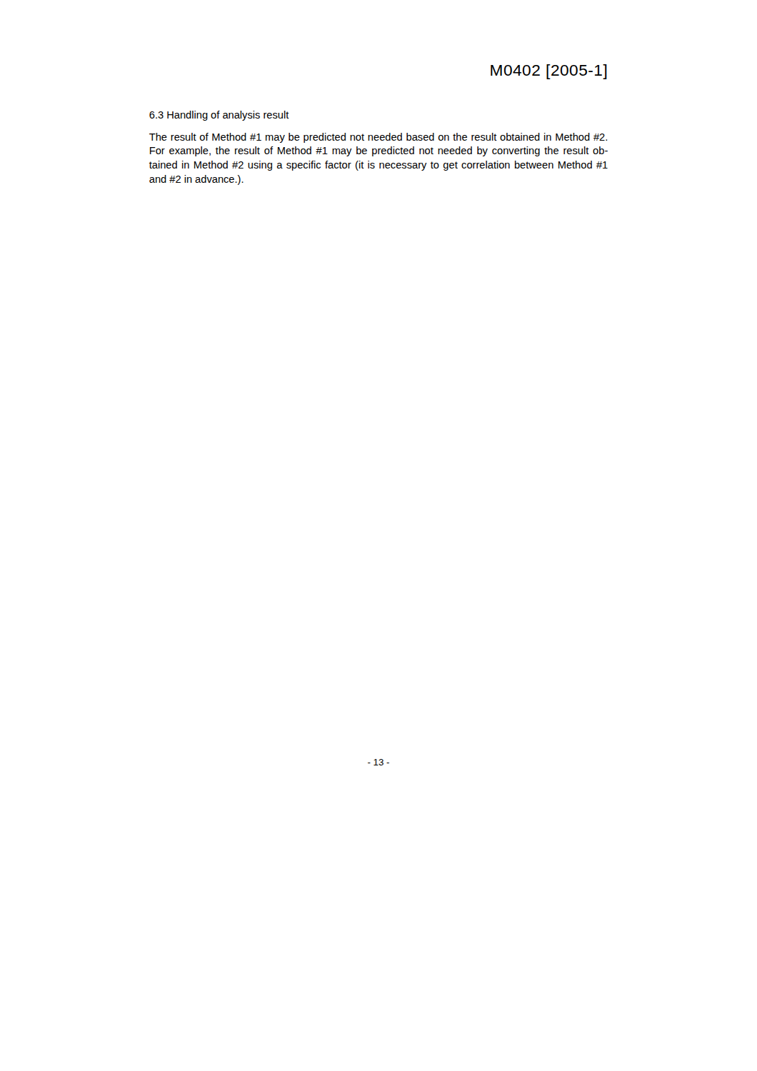M0402 [2005-1]
6.3 Handling of analysis result
The result of Method #1 may be predicted not needed based on the result obtained in Method #2. For example, the result of Method #1 may be predicted not needed by converting the result obtained in Method #2 using a specific factor (it is necessary to get correlation between Method #1 and #2 in advance.).
- 13 -